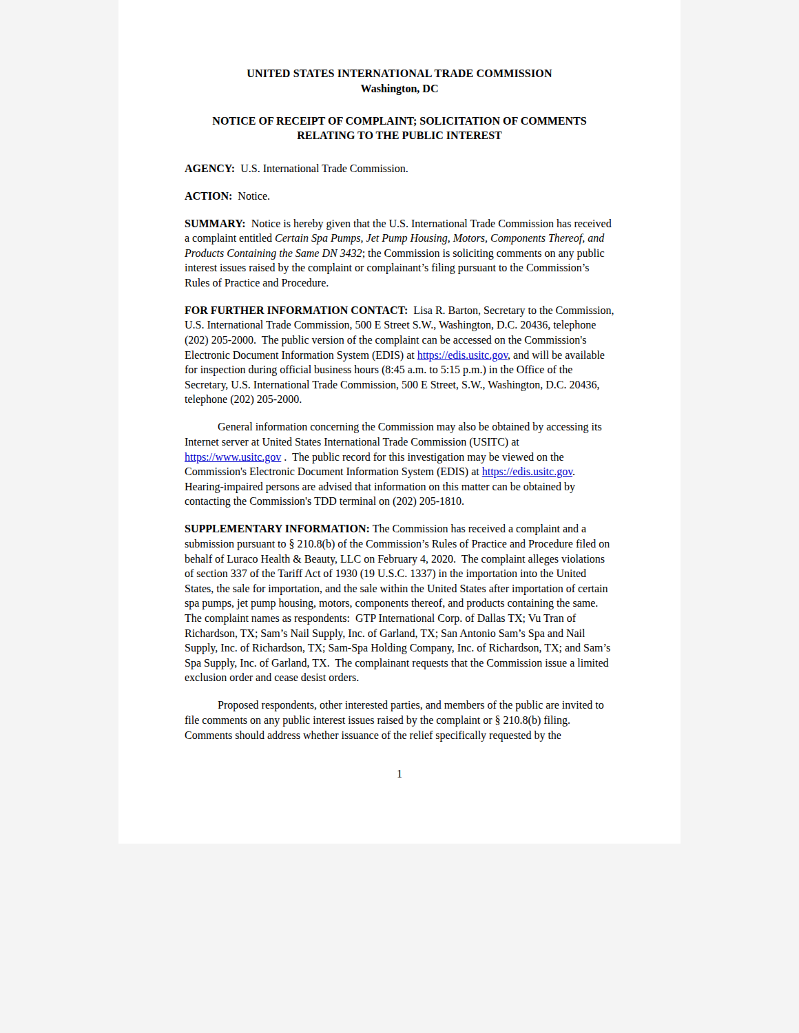UNITED STATES INTERNATIONAL TRADE COMMISSION Washington, DC
Notice of Receipt of Complaint; Solicitation of Comments
Relating to the Public Interest
AGENCY: U.S. International Trade Commission.
ACTION: Notice.
SUMMARY: Notice is hereby given that the U.S. International Trade Commission has received a complaint entitled Certain Spa Pumps, Jet Pump Housing, Motors, Components Thereof, and Products Containing the Same DN 3432; the Commission is soliciting comments on any public interest issues raised by the complaint or complainant’s filing pursuant to the Commission’s Rules of Practice and Procedure.
FOR FURTHER INFORMATION CONTACT: Lisa R. Barton, Secretary to the Commission, U.S. International Trade Commission, 500 E Street S.W., Washington, D.C. 20436, telephone (202) 205-2000. The public version of the complaint can be accessed on the Commission's Electronic Document Information System (EDIS) at https://edis.usitc.gov, and will be available for inspection during official business hours (8:45 a.m. to 5:15 p.m.) in the Office of the Secretary, U.S. International Trade Commission, 500 E Street, S.W., Washington, D.C. 20436, telephone (202) 205-2000.
General information concerning the Commission may also be obtained by accessing its Internet server at United States International Trade Commission (USITC) at https://www.usitc.gov . The public record for this investigation may be viewed on the Commission's Electronic Document Information System (EDIS) at https://edis.usitc.gov. Hearing-impaired persons are advised that information on this matter can be obtained by contacting the Commission's TDD terminal on (202) 205-1810.
SUPPLEMENTARY INFORMATION: The Commission has received a complaint and a submission pursuant to § 210.8(b) of the Commission’s Rules of Practice and Procedure filed on behalf of Luraco Health & Beauty, LLC on February 4, 2020. The complaint alleges violations of section 337 of the Tariff Act of 1930 (19 U.S.C. 1337) in the importation into the United States, the sale for importation, and the sale within the United States after importation of certain spa pumps, jet pump housing, motors, components thereof, and products containing the same. The complaint names as respondents: GTP International Corp. of Dallas TX; Vu Tran of Richardson, TX; Sam’s Nail Supply, Inc. of Garland, TX; San Antonio Sam’s Spa and Nail Supply, Inc. of Richardson, TX; Sam-Spa Holding Company, Inc. of Richardson, TX; and Sam’s Spa Supply, Inc. of Garland, TX. The complainant requests that the Commission issue a limited exclusion order and cease desist orders.
Proposed respondents, other interested parties, and members of the public are invited to file comments on any public interest issues raised by the complaint or § 210.8(b) filing. Comments should address whether issuance of the relief specifically requested by the
1